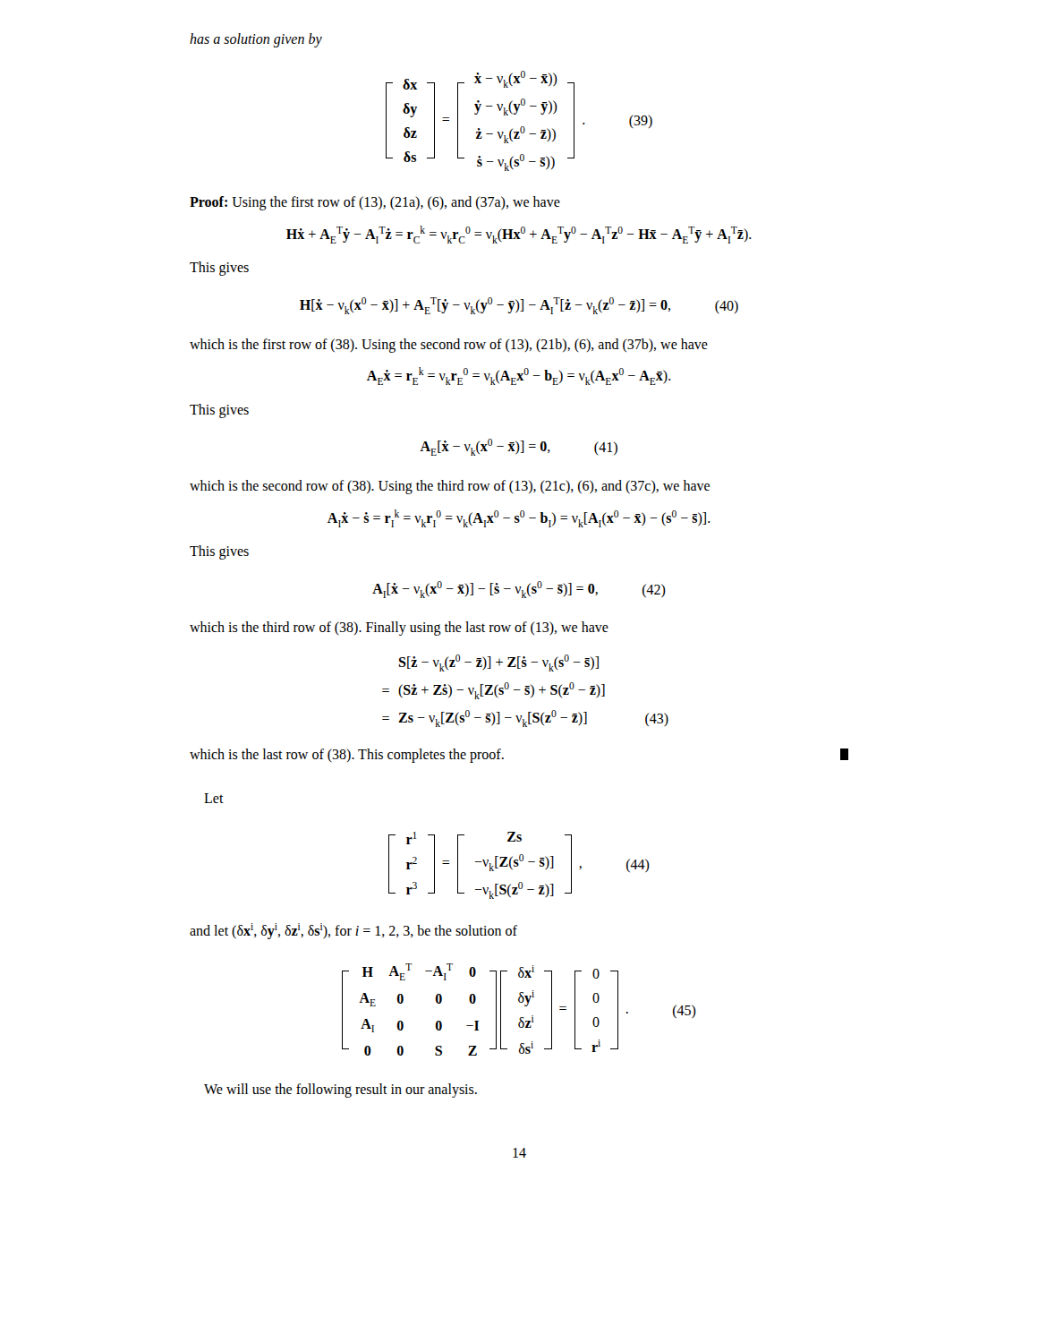has a solution given by
| δx |
| δy |
| δz |
| δs |
=
| ẋ − ν k ( x 0 − x̄ )) |
| ẏ − ν k ( y 0 − ȳ )) |
| ż − ν k ( z 0 − z̄ )) |
| ṡ − ν k ( s 0 − s̄ )) |
.
(39)
Proof: Using the first row of (13), (21a), (6), and (37a), we have
Hẋ + AETẏ − AITż = rCk = νkrC0 = νk(Hx0 + AETy0 − AITz0 − Hx̄ − AETȳ + AITz̄).
This gives
H[ẋ − νk(x0 − x̄)] + AET[ẏ − νk(y0 − ȳ)] − AIT[ż − νk(z0 − z̄)] = 0,
(40)
which is the first row of (38). Using the second row of (13), (21b), (6), and (37b), we have
AEẋ = rEk = νkrE0 = νk(AEx0 − bE) = νk(AEx0 − AEx̄).
This gives
AE[ẋ − νk(x0 − x̄)] = 0,
(41)
which is the second row of (38). Using the third row of (13), (21c), (6), and (37c), we have
AIẋ − ṡ = rIk = νkrI0 = νk(AIx0 − s0 − bI) = νk[AI(x0 − x̄) − (s0 − s̄)].
This gives
AI[ẋ − νk(x0 − x̄)] − [ṡ − νk(s0 − s̄)] = 0,
(42)
which is the third row of (38). Finally using the last row of (13), we have
S[ż − νk(z0 − z̄)] + Z[ṡ − νk(s0 − s̄)]
=
(Sż + Zṡ) − νk[Z(s0 − s̄) + S(z0 − z̄)]
=
Zs − νk[Z(s0 − s̄)] − νk[S(z0 − z̄)]
(43)
which is the last row of (38). This completes the proof.
Let
| r 1 |
| r 2 |
| r 3 |
=
| Zs |
| −ν k [ Z ( s 0 − s̄ )] |
| −ν k [ S ( z 0 − z̄ )] |
,
(44)
and let (δxi, δyi, δzi, δsi), for i = 1, 2, 3, be the solution of
| H | A E T | − A I T | 0 |
| A E | 0 | 0 | 0 |
| A I | 0 | 0 | − I |
| 0 | 0 | S | Z |
| δ x i |
| δ y i |
| δ z i |
| δ s i |
=
| 0 |
| 0 |
| 0 |
| r i |
.
(45)
We will use the following result in our analysis.
14